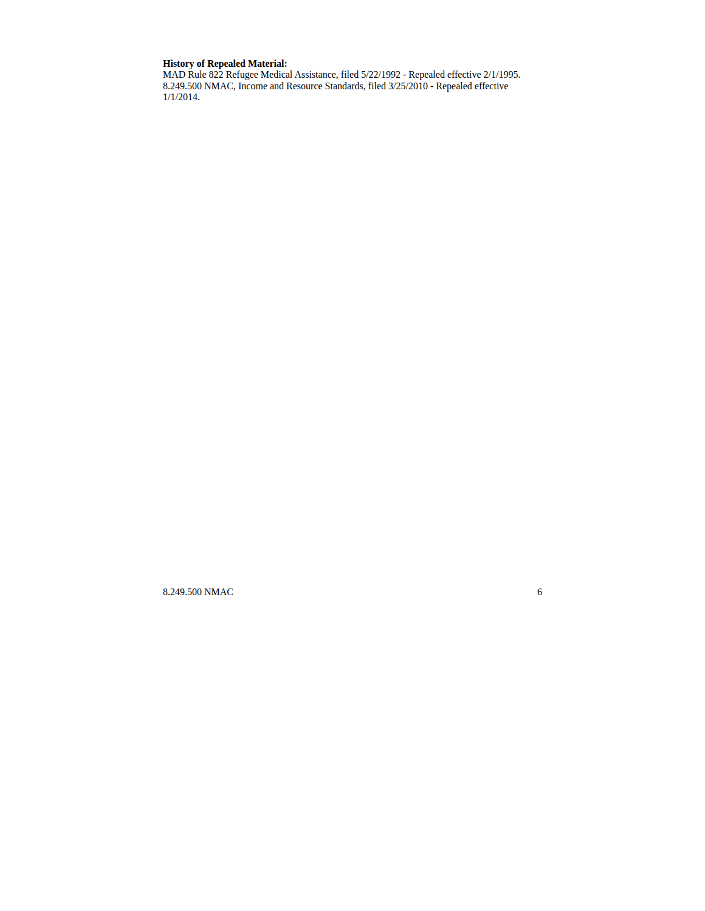History of Repealed Material:
MAD Rule 822 Refugee Medical Assistance, filed 5/22/1992 - Repealed effective 2/1/1995.
8.249.500 NMAC, Income and Resource Standards, filed 3/25/2010 - Repealed effective 1/1/2014.
8.249.500 NMAC 6